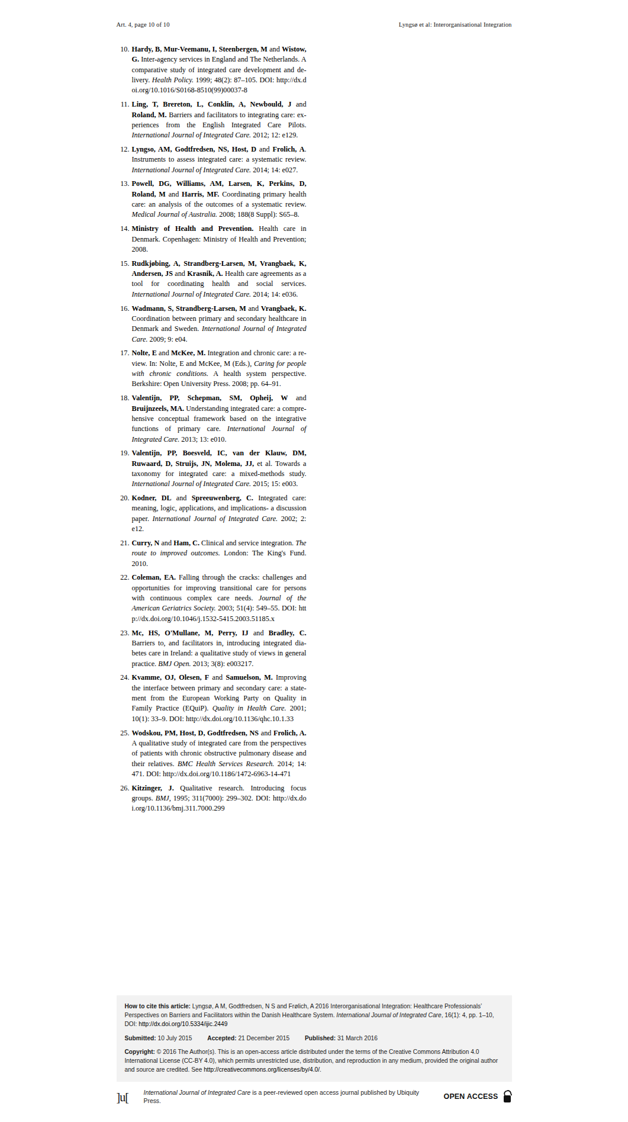Art. 4, page 10 of 10
Lyngsø et al: Interorganisational Integration
Hardy, B, Mur-Veemanu, I, Steenbergen, M and Wistow, G. Inter-agency services in England and The Netherlands. A comparative study of integrated care development and delivery. Health Policy. 1999; 48(2): 87–105. DOI: http://dx.doi.org/10.1016/S0168-8510(99)00037-8
Ling, T, Brereton, L, Conklin, A, Newbould, J and Roland, M. Barriers and facilitators to integrating care: experiences from the English Integrated Care Pilots. International Journal of Integrated Care. 2012; 12: e129.
Lyngso, AM, Godtfredsen, NS, Host, D and Frolich, A. Instruments to assess integrated care: a systematic review. International Journal of Integrated Care. 2014; 14: e027.
Powell, DG, Williams, AM, Larsen, K, Perkins, D, Roland, M and Harris, MF. Coordinating primary health care: an analysis of the outcomes of a systematic review. Medical Journal of Australia. 2008; 188(8 Suppl): S65–8.
Ministry of Health and Prevention. Health care in Denmark. Copenhagen: Ministry of Health and Prevention; 2008.
Rudkjøbing, A, Strandberg-Larsen, M, Vrangbaek, K, Andersen, JS and Krasnik, A. Health care agreements as a tool for coordinating health and social services. International Journal of Integrated Care. 2014; 14: e036.
Wadmann, S, Strandberg-Larsen, M and Vrangbaek, K. Coordination between primary and secondary healthcare in Denmark and Sweden. International Journal of Integrated Care. 2009; 9: e04.
Nolte, E and McKee, M. Integration and chronic care: a review. In: Nolte, E and McKee, M (Eds.), Caring for people with chronic conditions. A health system perspective. Berkshire: Open University Press. 2008; pp. 64–91.
Valentijn, PP, Schepman, SM, Opheij, W and Bruijnzeels, MA. Understanding integrated care: a comprehensive conceptual framework based on the integrative functions of primary care. International Journal of Integrated Care. 2013; 13: e010.
Valentijn, PP, Boesveld, IC, van der Klauw, DM, Ruwaard, D, Struijs, JN, Molema, JJ, et al. Towards a taxonomy for integrated care: a mixed-methods study. International Journal of Integrated Care. 2015; 15: e003.
Kodner, DL and Spreeuwenberg, C. Integrated care: meaning, logic, applications, and implications- a discussion paper. International Journal of Integrated Care. 2002; 2: e12.
Curry, N and Ham, C. Clinical and service integration. The route to improved outcomes. London: The King's Fund. 2010.
Coleman, EA. Falling through the cracks: challenges and opportunities for improving transitional care for persons with continuous complex care needs. Journal of the American Geriatrics Society. 2003; 51(4): 549–55. DOI: http://dx.doi.org/10.1046/j.1532-5415.2003.51185.x
Mc, HS, O'Mullane, M, Perry, IJ and Bradley, C. Barriers to, and facilitators in, introducing integrated diabetes care in Ireland: a qualitative study of views in general practice. BMJ Open. 2013; 3(8): e003217.
Kvamme, OJ, Olesen, F and Samuelson, M. Improving the interface between primary and secondary care: a statement from the European Working Party on Quality in Family Practice (EQuiP). Quality in Health Care. 2001; 10(1): 33–9. DOI: http://dx.doi.org/10.1136/qhc.10.1.33
Wodskou, PM, Host, D, Godtfredsen, NS and Frolich, A. A qualitative study of integrated care from the perspectives of patients with chronic obstructive pulmonary disease and their relatives. BMC Health Services Research. 2014; 14: 471. DOI: http://dx.doi.org/10.1186/1472-6963-14-471
Kitzinger, J. Qualitative research. Introducing focus groups. BMJ, 1995; 311(7000): 299–302. DOI: http://dx.doi.org/10.1136/bmj.311.7000.299
How to cite this article: Lyngsø, A M, Godtfredsen, N S and Frølich, A 2016 Interorganisational Integration: Healthcare Professionals’ Perspectives on Barriers and Facilitators within the Danish Healthcare System. International Journal of Integrated Care, 16(1): 4, pp. 1–10, DOI: http://dx.doi.org/10.5334/ijic.2449
Submitted: 10 July 2015 Accepted: 21 December 2015 Published: 31 March 2016
Copyright: © 2016 The Author(s). This is an open-access article distributed under the terms of the Creative Commons Attribution 4.0 International License (CC-BY 4.0), which permits unrestricted use, distribution, and reproduction in any medium, provided the original author and source are credited. See http://creativecommons.org/licenses/by/4.0/.
]u[
International Journal of Integrated Care is a peer-reviewed open access journal published by Ubiquity Press.
Open Access